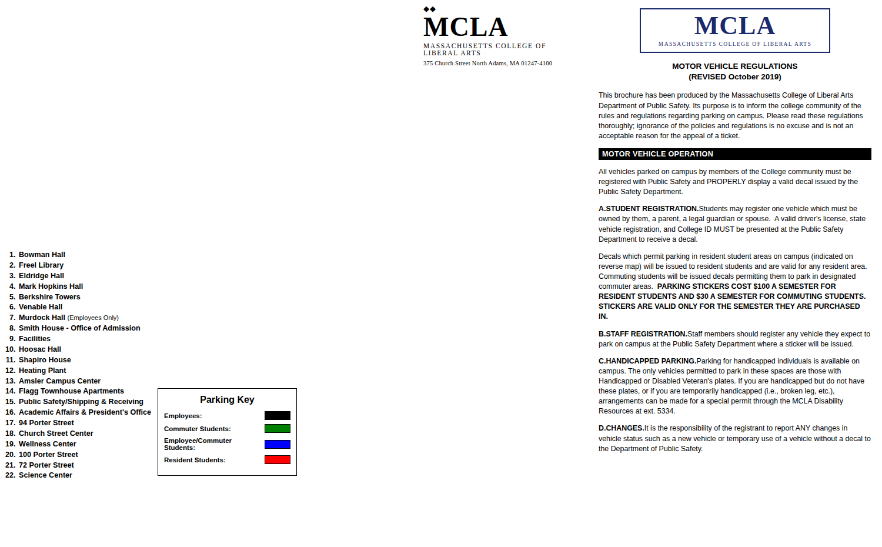◆◆
MCLA
MASSACHUSETTS COLLEGE OF LIBERAL ARTS
375 Church Street North Adams, MA 01247-4100
Bowman Hall
Freel Library
Eldridge Hall
Mark Hopkins Hall
Berkshire Towers
Venable Hall
Murdock Hall (Employees Only)
Smith House - Office of Admission
Facilities
Hoosac Hall
Shapiro House
Heating Plant
Amsler Campus Center
Flagg Townhouse Apartments
Public Safety/Shipping & Receiving
Academic Affairs & President's Office
94 Porter Street
Church Street Center
Wellness Center
100 Porter Street
72 Porter Street
Science Center
Parking Key
Employees:
Commuter Students:
Employee/Commuter Students:
Resident Students:
MCLA
MASSACHUSETTS COLLEGE OF LIBERAL ARTS
MOTOR VEHICLE REGULATIONS
(REVISED October 2019)
This brochure has been produced by the Massachusetts College of Liberal Arts Department of Public Safety. Its purpose is to inform the college community of the rules and regulations regarding parking on campus. Please read these regulations thoroughly; ignorance of the policies and regulations is no excuse and is not an acceptable reason for the appeal of a ticket.
MOTOR VEHICLE OPERATION
All vehicles parked on campus by members of the College community must be registered with Public Safety and PROPERLY display a valid decal issued by the Public Safety Department.
A.STUDENT REGISTRATION. Students may register one vehicle which must be owned by them, a parent, a legal guardian or spouse. A valid driver's license, state vehicle registration, and College ID MUST be presented at the Public Safety Department to receive a decal.
Decals which permit parking in resident student areas on campus (indicated on reverse map) will be issued to resident students and are valid for any resident area. Commuting students will be issued decals permitting them to park in designated commuter areas. PARKING STICKERS COST $100 A SEMESTER FOR RESIDENT STUDENTS AND $30 A SEMESTER FOR COMMUTING STUDENTS. STICKERS ARE VALID ONLY FOR THE SEMESTER THEY ARE PURCHASED IN.
B.STAFF REGISTRATION. Staff members should register any vehicle they expect to park on campus at the Public Safety Department where a sticker will be issued.
C.HANDICAPPED PARKING. Parking for handicapped individuals is available on campus. The only vehicles permitted to park in these spaces are those with Handicapped or Disabled Veteran's plates. If you are handicapped but do not have these plates, or if you are temporarily handicapped (i.e., broken leg, etc.), arrangements can be made for a special permit through the MCLA Disability Resources at ext. 5334.
D.CHANGES. It is the responsibility of the registrant to report ANY changes in vehicle status such as a new vehicle or temporary use of a vehicle without a decal to the Department of Public Safety.